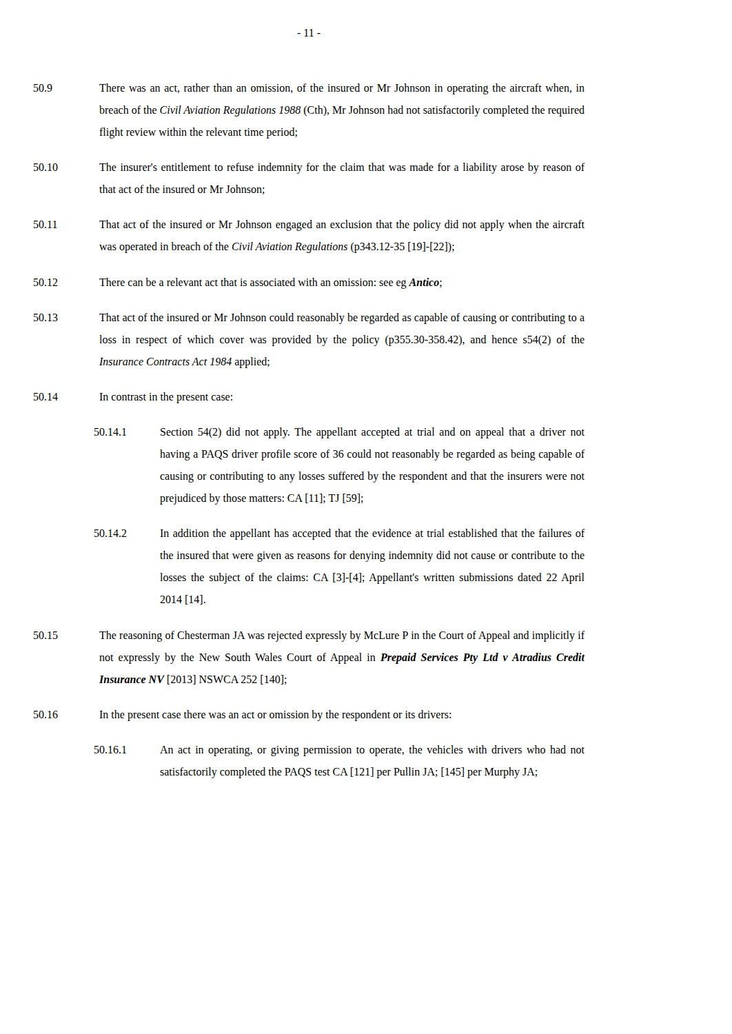- 11 -
50.9
There was an act, rather than an omission, of the insured or Mr Johnson in operating the aircraft when, in breach of the Civil Aviation Regulations 1988 (Cth), Mr Johnson had not satisfactorily completed the required flight review within the relevant time period;
50.10
The insurer's entitlement to refuse indemnity for the claim that was made for a liability arose by reason of that act of the insured or Mr Johnson;
50.11
That act of the insured or Mr Johnson engaged an exclusion that the policy did not apply when the aircraft was operated in breach of the Civil Aviation Regulations (p343.12-35 [19]-[22]);
50.12
There can be a relevant act that is associated with an omission: see eg Antico;
50.13
That act of the insured or Mr Johnson could reasonably be regarded as capable of causing or contributing to a loss in respect of which cover was provided by the policy (p355.30-358.42), and hence s54(2) of the Insurance Contracts Act 1984 applied;
50.14
In contrast in the present case:
50.14.1
Section 54(2) did not apply. The appellant accepted at trial and on appeal that a driver not having a PAQS driver profile score of 36 could not reasonably be regarded as being capable of causing or contributing to any losses suffered by the respondent and that the insurers were not prejudiced by those matters: CA [11]; TJ [59];
50.14.2
In addition the appellant has accepted that the evidence at trial established that the failures of the insured that were given as reasons for denying indemnity did not cause or contribute to the losses the subject of the claims: CA [3]-[4]; Appellant's written submissions dated 22 April 2014 [14].
50.15
The reasoning of Chesterman JA was rejected expressly by McLure P in the Court of Appeal and implicitly if not expressly by the New South Wales Court of Appeal in Prepaid Services Pty Ltd v Atradius Credit Insurance NV [2013] NSWCA 252 [140];
50.16
In the present case there was an act or omission by the respondent or its drivers:
50.16.1
An act in operating, or giving permission to operate, the vehicles with drivers who had not satisfactorily completed the PAQS test CA [121] per Pullin JA; [145] per Murphy JA;